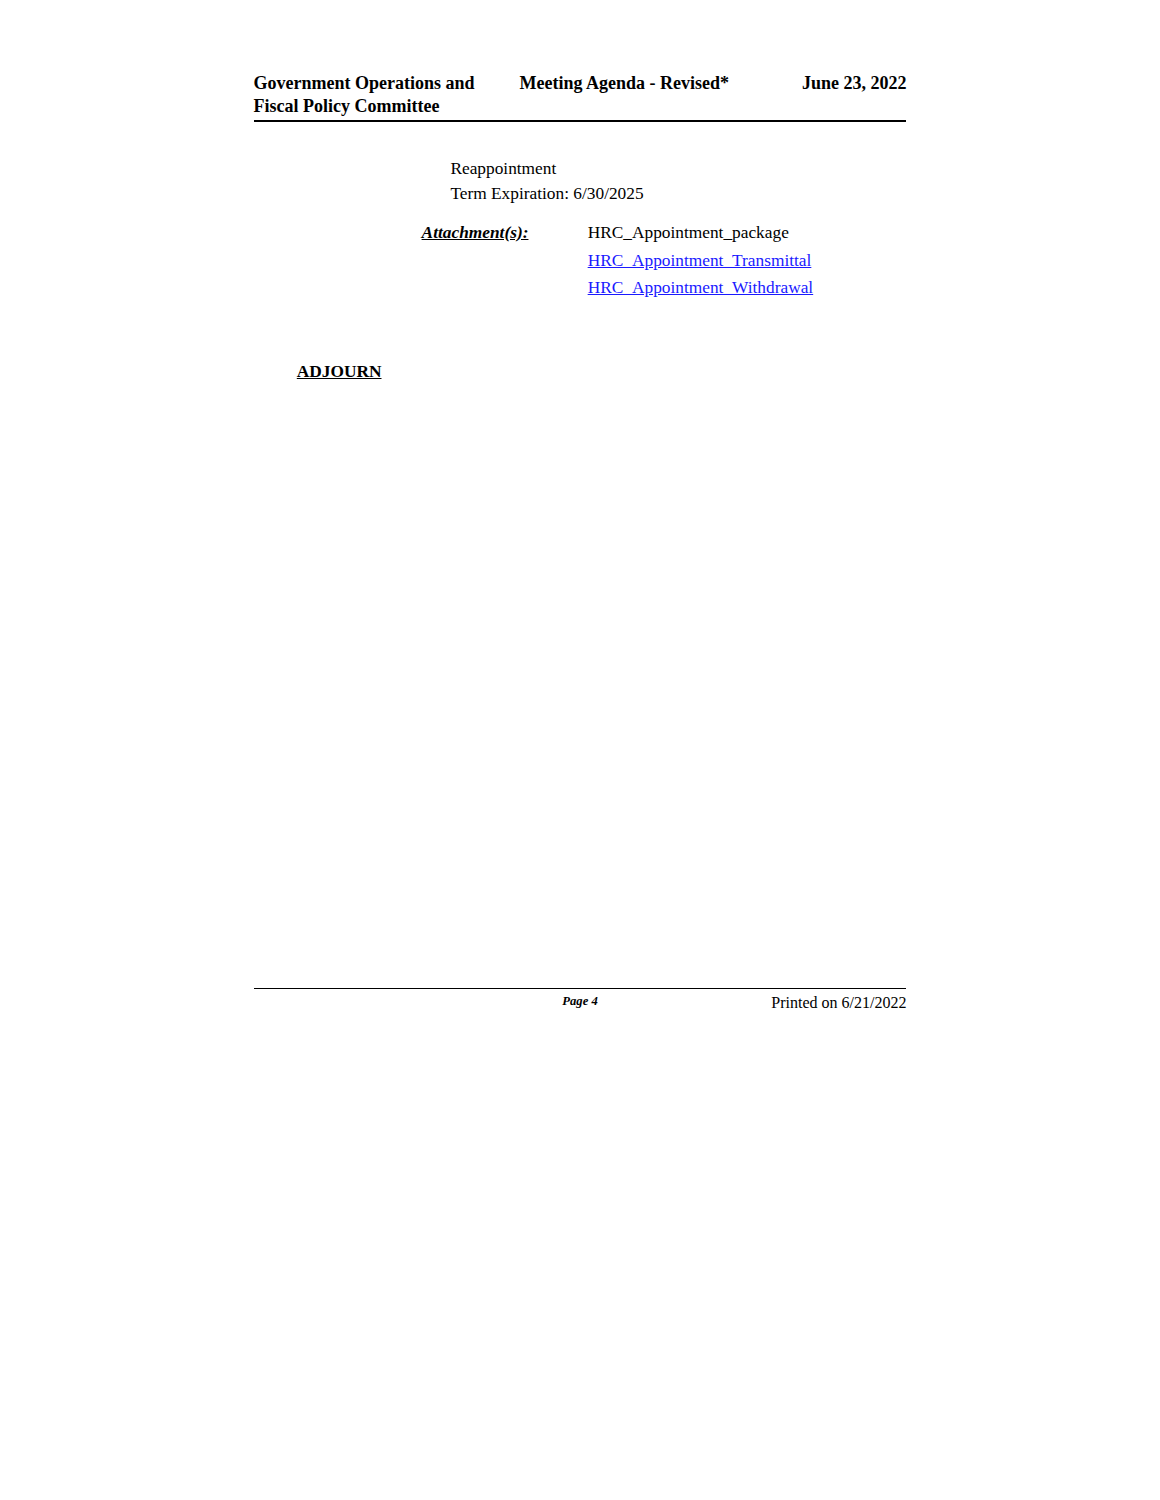Government Operations and
Fiscal Policy Committee
Meeting Agenda - Revised*
June 23, 2022
Reappointment
Term Expiration: 6/30/2025
Attachment(s):
HRC_Appointment_package
HRC_Appointment_Transmittal
HRC_Appointment_Withdrawal
ADJOURN
Page 4
Printed on 6/21/2022